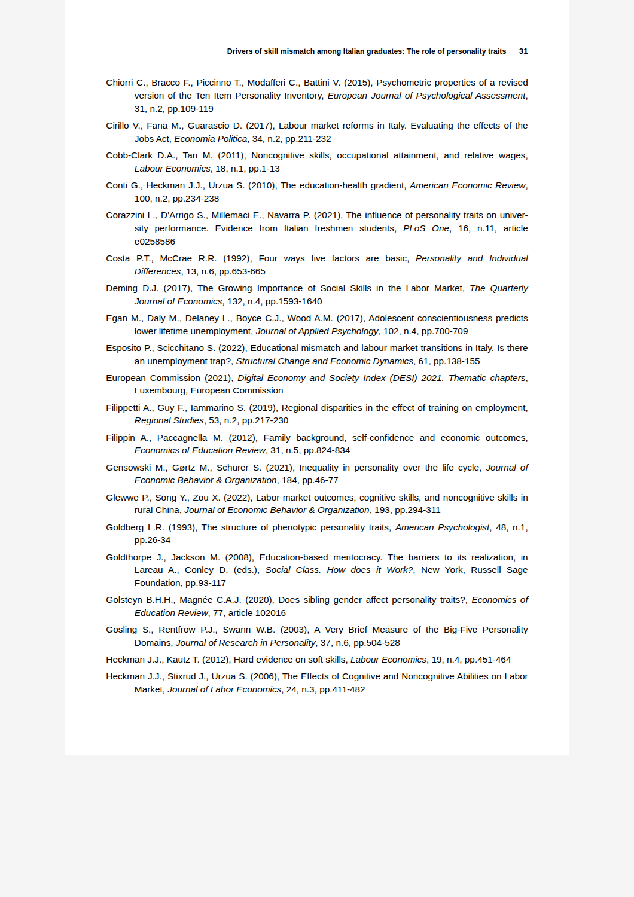Drivers of skill mismatch among Italian graduates: The role of personality traits31
Chiorri C., Bracco F., Piccinno T., Modafferi C., Battini V. (2015), Psychometric properties of a revised version of the Ten Item Personality Inventory, European Journal of Psychological Assessment, 31, n.2, pp.109-119
Cirillo V., Fana M., Guarascio D. (2017), Labour market reforms in Italy. Evaluating the effects of the Jobs Act, Economia Politica, 34, n.2, pp.211-232
Cobb-Clark D.A., Tan M. (2011), Noncognitive skills, occupational attainment, and relative wages, Labour Economics, 18, n.1, pp.1-13
Conti G., Heckman J.J., Urzua S. (2010), The education-health gradient, American Economic Review, 100, n.2, pp.234-238
Corazzini L., D'Arrigo S., Millemaci E., Navarra P. (2021), The influence of personality traits on university performance. Evidence from Italian freshmen students, PLoS One, 16, n.11, article e0258586
Costa P.T., McCrae R.R. (1992), Four ways five factors are basic, Personality and Individual Differences, 13, n.6, pp.653-665
Deming D.J. (2017), The Growing Importance of Social Skills in the Labor Market, The Quarterly Journal of Economics, 132, n.4, pp.1593-1640
Egan M., Daly M., Delaney L., Boyce C.J., Wood A.M. (2017), Adolescent conscientiousness predicts lower lifetime unemployment, Journal of Applied Psychology, 102, n.4, pp.700-709
Esposito P., Scicchitano S. (2022), Educational mismatch and labour market transitions in Italy. Is there an unemployment trap?, Structural Change and Economic Dynamics, 61, pp.138-155
European Commission (2021), Digital Economy and Society Index (DESI) 2021. Thematic chapters, Luxembourg, European Commission
Filippetti A., Guy F., Iammarino S. (2019), Regional disparities in the effect of training on employment, Regional Studies, 53, n.2, pp.217-230
Filippin A., Paccagnella M. (2012), Family background, self-confidence and economic outcomes, Economics of Education Review, 31, n.5, pp.824-834
Gensowski M., Gørtz M., Schurer S. (2021), Inequality in personality over the life cycle, Journal of Economic Behavior & Organization, 184, pp.46-77
Glewwe P., Song Y., Zou X. (2022), Labor market outcomes, cognitive skills, and noncognitive skills in rural China, Journal of Economic Behavior & Organization, 193, pp.294-311
Goldberg L.R. (1993), The structure of phenotypic personality traits, American Psychologist, 48, n.1, pp.26-34
Goldthorpe J., Jackson M. (2008), Education-based meritocracy. The barriers to its realization, in Lareau A., Conley D. (eds.), Social Class. How does it Work?, New York, Russell Sage Foundation, pp.93-117
Golsteyn B.H.H., Magnée C.A.J. (2020), Does sibling gender affect personality traits?, Economics of Education Review, 77, article 102016
Gosling S., Rentfrow P.J., Swann W.B. (2003), A Very Brief Measure of the Big-Five Personality Domains, Journal of Research in Personality, 37, n.6, pp.504-528
Heckman J.J., Kautz T. (2012), Hard evidence on soft skills, Labour Economics, 19, n.4, pp.451-464
Heckman J.J., Stixrud J., Urzua S. (2006), The Effects of Cognitive and Noncognitive Abilities on Labor Market, Journal of Labor Economics, 24, n.3, pp.411-482